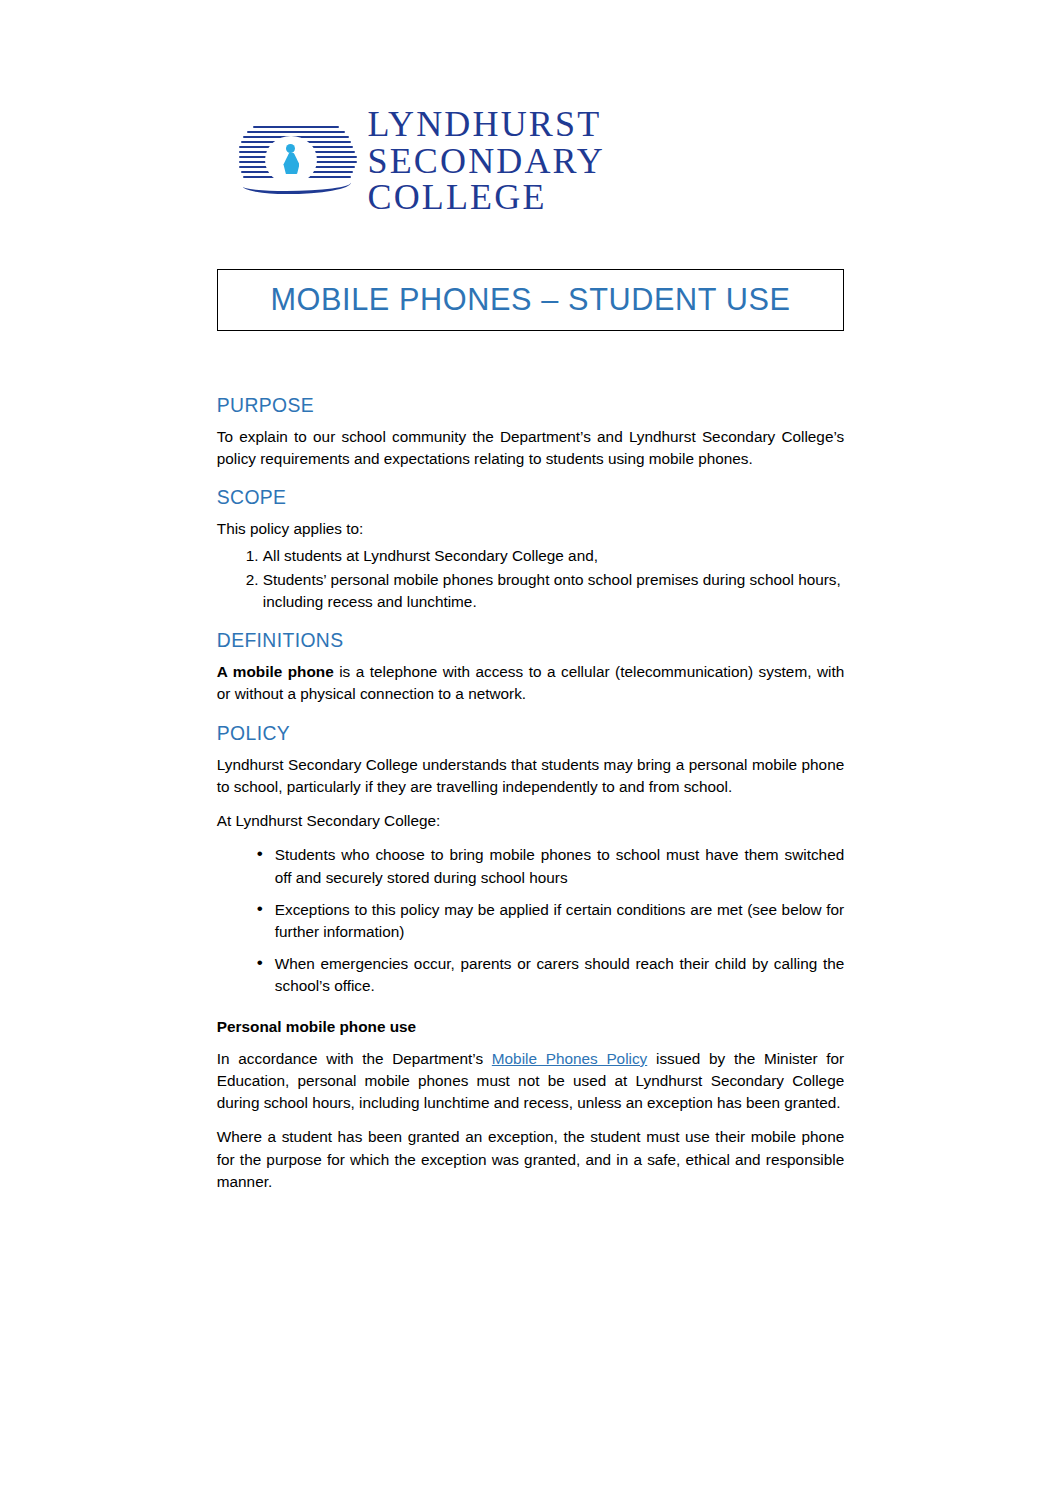Lyndhurst Secondary College
MOBILE PHONES – STUDENT USE
PURPOSE
To explain to our school community the Department’s and Lyndhurst Secondary College’s policy requirements and expectations relating to students using mobile phones.
SCOPE
This policy applies to:
All students at Lyndhurst Secondary College and,
Students’ personal mobile phones brought onto school premises during school hours, including recess and lunchtime.
DEFINITIONS
A mobile phone is a telephone with access to a cellular (telecommunication) system, with or without a physical connection to a network.
POLICY
Lyndhurst Secondary College understands that students may bring a personal mobile phone to school, particularly if they are travelling independently to and from school.
At Lyndhurst Secondary College:
Students who choose to bring mobile phones to school must have them switched off and securely stored during school hours
Exceptions to this policy may be applied if certain conditions are met (see below for further information)
When emergencies occur, parents or carers should reach their child by calling the school’s office.
Personal mobile phone use
In accordance with the Department’s Mobile Phones Policy issued by the Minister for Education, personal mobile phones must not be used at Lyndhurst Secondary College during school hours, including lunchtime and recess, unless an exception has been granted.
Where a student has been granted an exception, the student must use their mobile phone for the purpose for which the exception was granted, and in a safe, ethical and responsible manner.